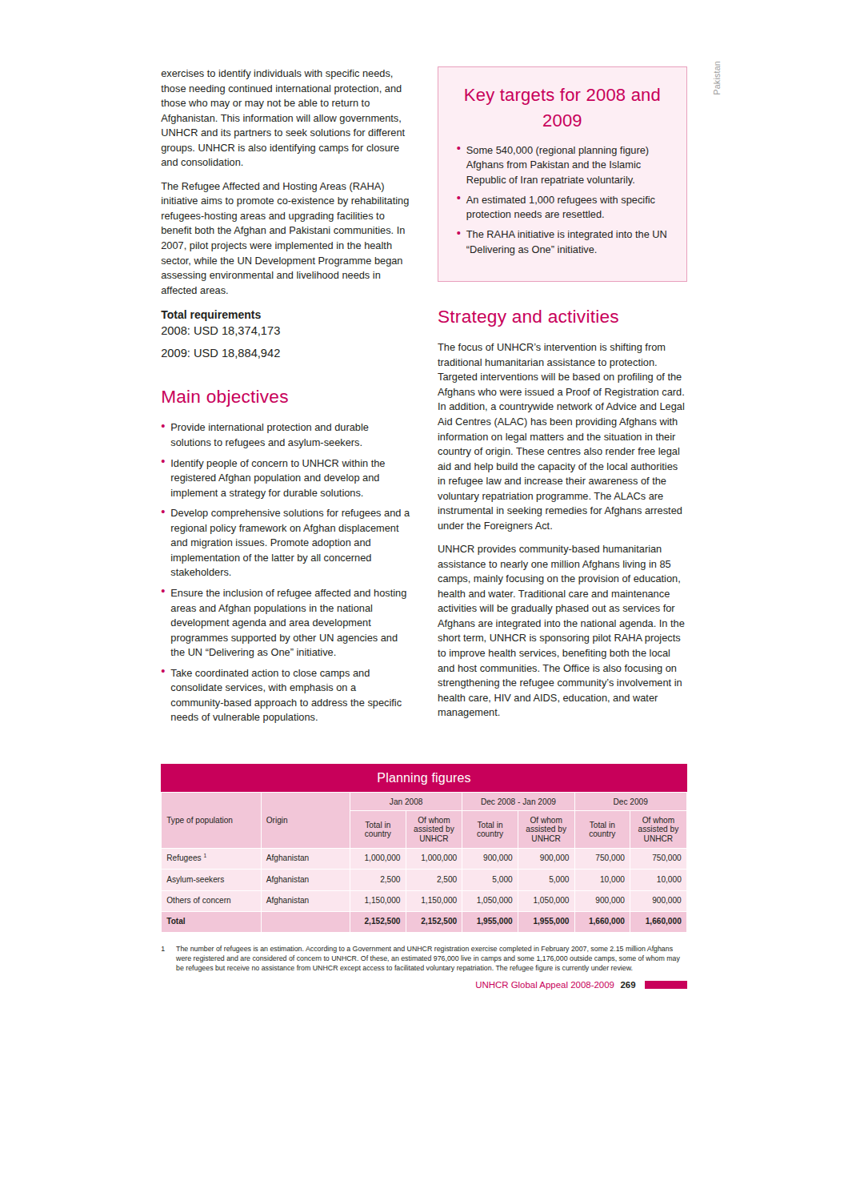Pakistan
exercises to identify individuals with specific needs, those needing continued international protection, and those who may or may not be able to return to Afghanistan. This information will allow governments, UNHCR and its partners to seek solutions for different groups. UNHCR is also identifying camps for closure and consolidation.
The Refugee Affected and Hosting Areas (RAHA) initiative aims to promote co-existence by rehabilitating refugees-hosting areas and upgrading facilities to benefit both the Afghan and Pakistani communities. In 2007, pilot projects were implemented in the health sector, while the UN Development Programme began assessing environmental and livelihood needs in affected areas.
Total requirements
2008: USD 18,374,173
2009: USD 18,884,942
Main objectives
Provide international protection and durable solutions to refugees and asylum-seekers.
Identify people of concern to UNHCR within the registered Afghan population and develop and implement a strategy for durable solutions.
Develop comprehensive solutions for refugees and a regional policy framework on Afghan displacement and migration issues. Promote adoption and implementation of the latter by all concerned stakeholders.
Ensure the inclusion of refugee affected and hosting areas and Afghan populations in the national development agenda and area development programmes supported by other UN agencies and the UN “Delivering as One” initiative.
Take coordinated action to close camps and consolidate services, with emphasis on a community-based approach to address the specific needs of vulnerable populations.
Key targets for 2008 and 2009
Some 540,000 (regional planning figure) Afghans from Pakistan and the Islamic Republic of Iran repatriate voluntarily.
An estimated 1,000 refugees with specific protection needs are resettled.
The RAHA initiative is integrated into the UN “Delivering as One” initiative.
Strategy and activities
The focus of UNHCR’s intervention is shifting from traditional humanitarian assistance to protection. Targeted interventions will be based on profiling of the Afghans who were issued a Proof of Registration card. In addition, a countrywide network of Advice and Legal Aid Centres (ALAC) has been providing Afghans with information on legal matters and the situation in their country of origin. These centres also render free legal aid and help build the capacity of the local authorities in refugee law and increase their awareness of the voluntary repatriation programme. The ALACs are instrumental in seeking remedies for Afghans arrested under the Foreigners Act.
UNHCR provides community-based humanitarian assistance to nearly one million Afghans living in 85 camps, mainly focusing on the provision of education, health and water. Traditional care and maintenance activities will be gradually phased out as services for Afghans are integrated into the national agenda. In the short term, UNHCR is sponsoring pilot RAHA projects to improve health services, benefiting both the local and host communities. The Office is also focusing on strengthening the refugee community’s involvement in health care, HIV and AIDS, education, and water management.
Planning figures
| Type of population | Origin | Jan 2008 | Dec 2008 - Jan 2009 | Dec 2009 |
| --- | --- | --- | --- | --- |
| Total in country | Of whom assisted by UNHCR | Total in country | Of whom assisted by UNHCR | Total in country | Of whom assisted by UNHCR |
| Refugees 1 | Afghanistan | 1,000,000 | 1,000,000 | 900,000 | 900,000 | 750,000 | 750,000 |
| Asylum-seekers | Afghanistan | 2,500 | 2,500 | 5,000 | 5,000 | 10,000 | 10,000 |
| Others of concern | Afghanistan | 1,150,000 | 1,150,000 | 1,050,000 | 1,050,000 | 900,000 | 900,000 |
| Total | | 2,152,500 | 2,152,500 | 1,955,000 | 1,955,000 | 1,660,000 | 1,660,000 |
1
The number of refugees is an estimation. According to a Government and UNHCR registration exercise completed in February 2007, some 2.15 million Afghans were registered and are considered of concern to UNHCR. Of these, an estimated 976,000 live in camps and some 1,176,000 outside camps, some of whom may be refugees but receive no assistance from UNHCR except access to facilitated voluntary repatriation. The refugee figure is currently under review.
UNHCR Global Appeal 2008-2009 269